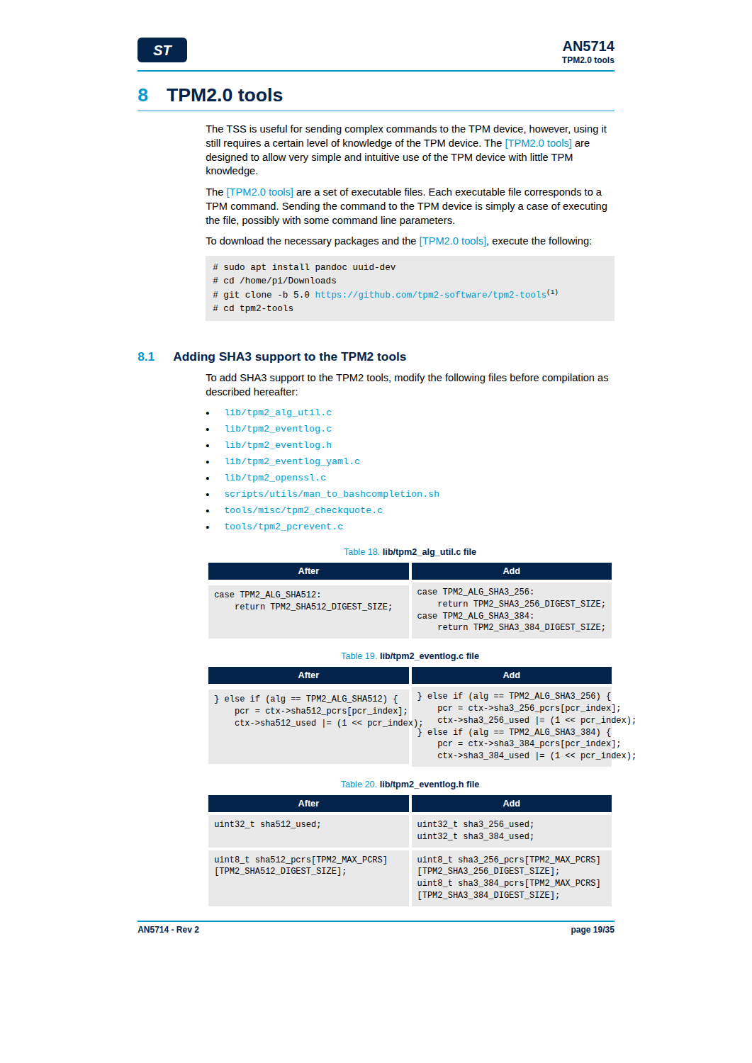ST
AN5714
TPM2.0 tools
8 TPM2.0 tools
The TSS is useful for sending complex commands to the TPM device, however, using it still requires a certain level of knowledge of the TPM device. The [TPM2.0 tools] are designed to allow very simple and intuitive use of the TPM device with little TPM knowledge.
The [TPM2.0 tools] are a set of executable files. Each executable file corresponds to a TPM command. Sending the command to the TPM device is simply a case of executing the file, possibly with some command line parameters.
To download the necessary packages and the [TPM2.0 tools], execute the following:
# sudo apt install pandoc uuid-dev
# cd /home/pi/Downloads
# git clone -b 5.0 https://github.com/tpm2-software/tpm2-tools(1)
# cd tpm2-tools
8.1 Adding SHA3 support to the TPM2 tools
To add SHA3 support to the TPM2 tools, modify the following files before compilation as described hereafter:
lib/tpm2_alg_util.c
lib/tpm2_eventlog.c
lib/tpm2_eventlog.h
lib/tpm2_eventlog_yaml.c
lib/tpm2_openssl.c
scripts/utils/man_to_bashcompletion.sh
tools/misc/tpm2_checkquote.c
tools/tpm2_pcrevent.c
Table 18. lib/tpm2_alg_util.c file
| After | Add |
| --- | --- |
| | case TPM2_ALG_SHA3_256: return TPM2_SHA3_256_DIGEST_SIZE; case TPM2_ALG_SHA3_384: return TPM2_SHA3_384_DIGEST_SIZE; |
| case TPM2_ALG_SHA512: return TPM2_SHA512_DIGEST_SIZE; |
Table 19. lib/tpm2_eventlog.c file
| After | Add |
| --- | --- |
| | } else if (alg == TPM2_ALG_SHA3_256) { pcr = ctx->sha3_256_pcrs[pcr_index]; ctx->sha3_256_used /= (1 << pcr_index); } else if (alg == TPM2_ALG_SHA3_384) { pcr = ctx->sha3_384_pcrs[pcr_index]; ctx->sha3_384_used /= (1 << pcr_index); |
| } else if (alg == TPM2_ALG_SHA512) { pcr = ctx->sha512_pcrs[pcr_index]; ctx->sha512_used /= (1 << pcr_index); |
Table 20. lib/tpm2_eventlog.h file
| After | Add |
| --- | --- |
| uint32_t sha512_used; | uint32_t sha3_256_used; uint32_t sha3_384_used; |
| uint8_t sha512_pcrs[TPM2_MAX_PCRS] [TPM2_SHA512_DIGEST_SIZE]; | uint8_t sha3_256_pcrs[TPM2_MAX_PCRS] [TPM2_SHA3_256_DIGEST_SIZE]; uint8_t sha3_384_pcrs[TPM2_MAX_PCRS] [TPM2_SHA3_384_DIGEST_SIZE]; |
AN5714 - Rev 2 page 19/35